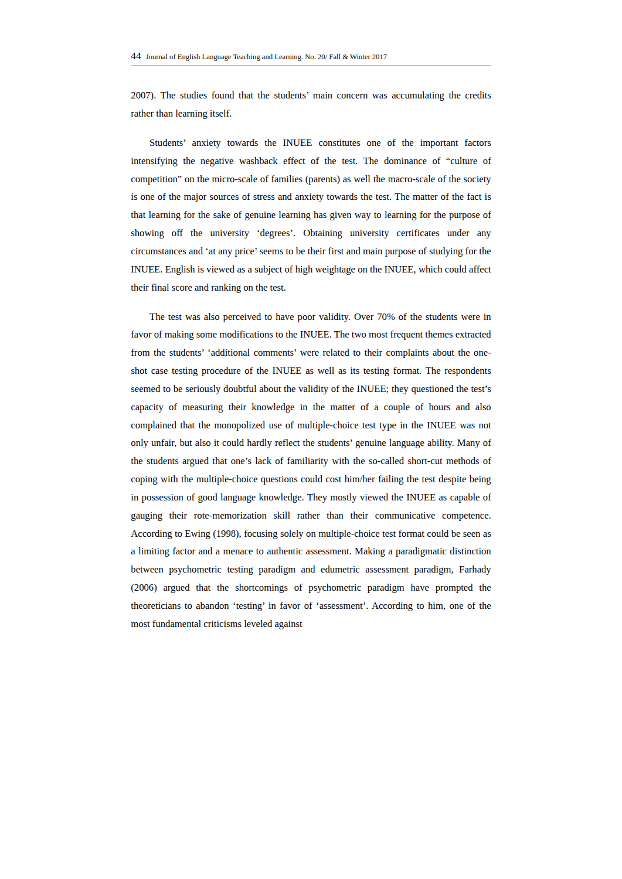44 Journal of English Language Teaching and Learning. No. 20/ Fall & Winter 2017
2007). The studies found that the students’ main concern was accumulating the credits rather than learning itself.
Students’ anxiety towards the INUEE constitutes one of the important factors intensifying the negative washback effect of the test. The dominance of “culture of competition” on the micro-scale of families (parents) as well the macro-scale of the society is one of the major sources of stress and anxiety towards the test. The matter of the fact is that learning for the sake of genuine learning has given way to learning for the purpose of showing off the university ‘degrees’. Obtaining university certificates under any circumstances and ‘at any price’ seems to be their first and main purpose of studying for the INUEE. English is viewed as a subject of high weightage on the INUEE, which could affect their final score and ranking on the test.
The test was also perceived to have poor validity. Over 70% of the students were in favor of making some modifications to the INUEE. The two most frequent themes extracted from the students’ ‘additional comments’ were related to their complaints about the one-shot case testing procedure of the INUEE as well as its testing format. The respondents seemed to be seriously doubtful about the validity of the INUEE; they questioned the test’s capacity of measuring their knowledge in the matter of a couple of hours and also complained that the monopolized use of multiple-choice test type in the INUEE was not only unfair, but also it could hardly reflect the students’ genuine language ability. Many of the students argued that one’s lack of familiarity with the so-called short-cut methods of coping with the multiple-choice questions could cost him/her failing the test despite being in possession of good language knowledge. They mostly viewed the INUEE as capable of gauging their rote-memorization skill rather than their communicative competence. According to Ewing (1998), focusing solely on multiple-choice test format could be seen as a limiting factor and a menace to authentic assessment. Making a paradigmatic distinction between psychometric testing paradigm and edumetric assessment paradigm, Farhady (2006) argued that the shortcomings of psychometric paradigm have prompted the theoreticians to abandon ‘testing’ in favor of ‘assessment’. According to him, one of the most fundamental criticisms leveled against